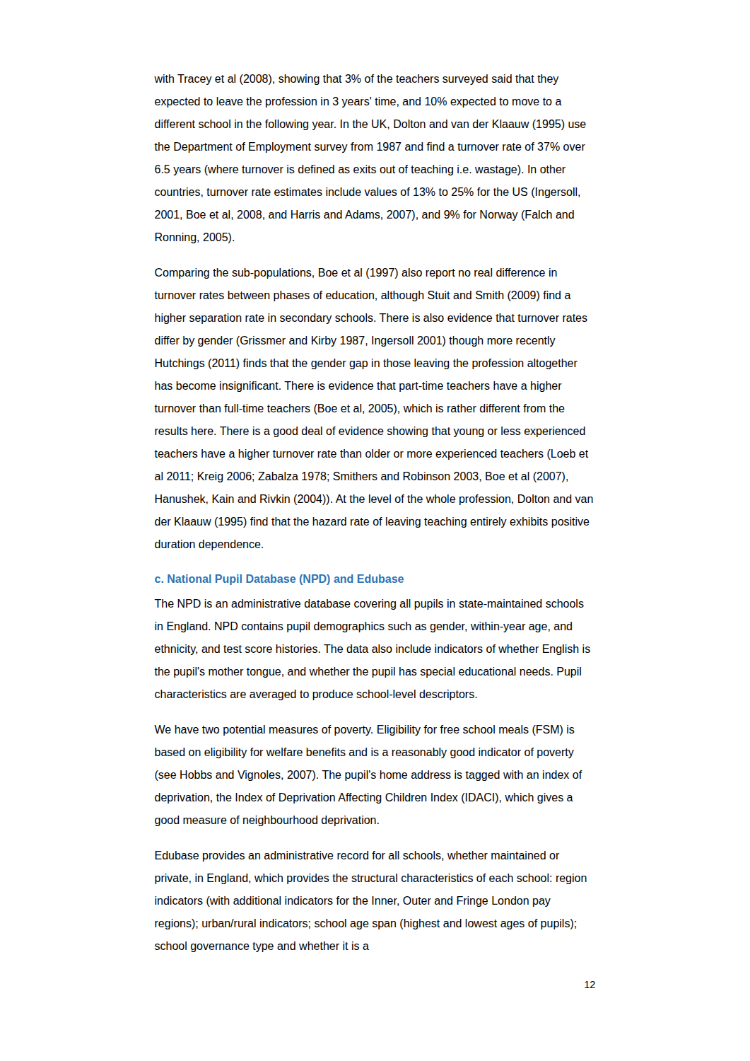with Tracey et al (2008), showing that 3% of the teachers surveyed said that they expected to leave the profession in 3 years' time, and 10% expected to move to a different school in the following year. In the UK, Dolton and van der Klaauw (1995) use the Department of Employment survey from 1987 and find a turnover rate of 37% over 6.5 years (where turnover is defined as exits out of teaching i.e. wastage). In other countries, turnover rate estimates include values of 13% to 25% for the US (Ingersoll, 2001, Boe et al, 2008, and Harris and Adams, 2007), and 9% for Norway (Falch and Ronning, 2005).
Comparing the sub-populations, Boe et al (1997) also report no real difference in turnover rates between phases of education, although Stuit and Smith (2009) find a higher separation rate in secondary schools. There is also evidence that turnover rates differ by gender (Grissmer and Kirby 1987, Ingersoll 2001) though more recently Hutchings (2011) finds that the gender gap in those leaving the profession altogether has become insignificant. There is evidence that part-time teachers have a higher turnover than full-time teachers (Boe et al, 2005), which is rather different from the results here. There is a good deal of evidence showing that young or less experienced teachers have a higher turnover rate than older or more experienced teachers (Loeb et al 2011; Kreig 2006; Zabalza 1978; Smithers and Robinson 2003, Boe et al (2007), Hanushek, Kain and Rivkin (2004)). At the level of the whole profession, Dolton and van der Klaauw (1995) find that the hazard rate of leaving teaching entirely exhibits positive duration dependence.
c. National Pupil Database (NPD) and Edubase
The NPD is an administrative database covering all pupils in state-maintained schools in England. NPD contains pupil demographics such as gender, within-year age, and ethnicity, and test score histories. The data also include indicators of whether English is the pupil's mother tongue, and whether the pupil has special educational needs. Pupil characteristics are averaged to produce school-level descriptors.
We have two potential measures of poverty. Eligibility for free school meals (FSM) is based on eligibility for welfare benefits and is a reasonably good indicator of poverty (see Hobbs and Vignoles, 2007). The pupil's home address is tagged with an index of deprivation, the Index of Deprivation Affecting Children Index (IDACI), which gives a good measure of neighbourhood deprivation.
Edubase provides an administrative record for all schools, whether maintained or private, in England, which provides the structural characteristics of each school: region indicators (with additional indicators for the Inner, Outer and Fringe London pay regions); urban/rural indicators; school age span (highest and lowest ages of pupils); school governance type and whether it is a
12